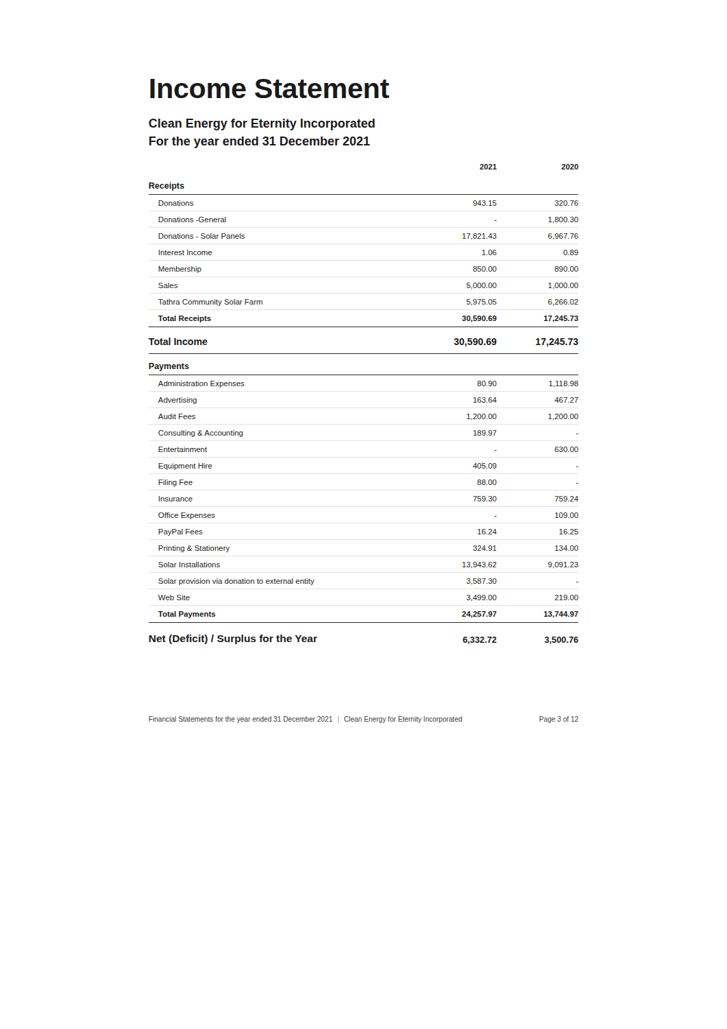Income Statement
Clean Energy for Eternity Incorporated
For the year ended 31 December 2021
| | 2021 | 2020 |
| --- | --- | --- |
| Receipts | | |
| Donations | 943.15 | 320.76 |
| Donations -General | - | 1,800.30 |
| Donations - Solar Panels | 17,821.43 | 6,967.76 |
| Interest Income | 1.06 | 0.89 |
| Membership | 850.00 | 890.00 |
| Sales | 5,000.00 | 1,000.00 |
| Tathra Community Solar Farm | 5,975.05 | 6,266.02 |
| Total Receipts | 30,590.69 | 17,245.73 |
| Total Income | 30,590.69 | 17,245.73 |
| Payments | | |
| Administration Expenses | 80.90 | 1,118.98 |
| Advertising | 163.64 | 467.27 |
| Audit Fees | 1,200.00 | 1,200.00 |
| Consulting & Accounting | 189.97 | - |
| Entertainment | - | 630.00 |
| Equipment Hire | 405.09 | - |
| Filing Fee | 88.00 | - |
| Insurance | 759.30 | 759.24 |
| Office Expenses | - | 109.00 |
| PayPal Fees | 16.24 | 16.25 |
| Printing & Stationery | 324.91 | 134.00 |
| Solar Installations | 13,943.62 | 9,091.23 |
| Solar provision via donation to external entity | 3,587.30 | - |
| Web Site | 3,499.00 | 219.00 |
| Total Payments | 24,257.97 | 13,744.97 |
| Net (Deficit) / Surplus for the Year | 6,332.72 | 3,500.76 |
Financial Statements for the year ended 31 December 2021|Clean Energy for Eternity Incorporated
Page 3 of 12